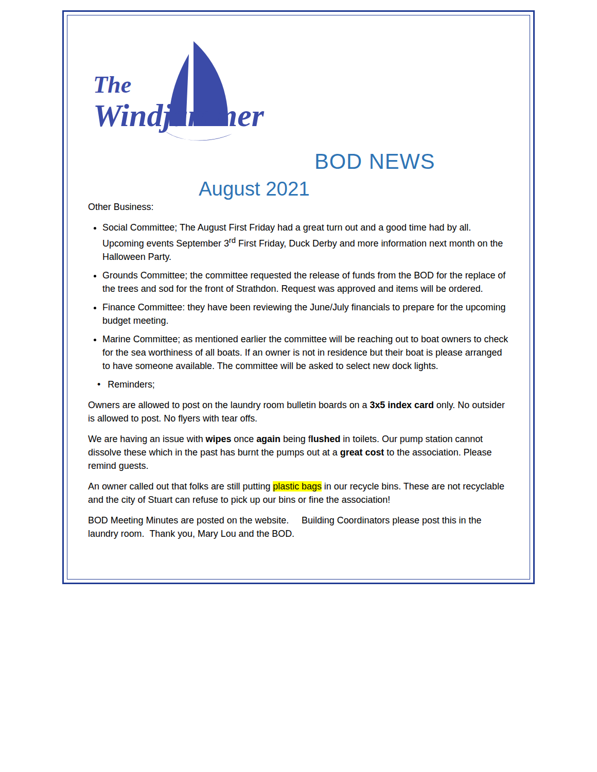The Windjammer
BOD NEWS
August 2021
Other Business:
Social Committee; The August First Friday had a great turn out and a good time had by all. Upcoming events September 3rd First Friday, Duck Derby and more information next month on the Halloween Party.
Grounds Committee; the committee requested the release of funds from the BOD for the replace of the trees and sod for the front of Strathdon. Request was approved and items will be ordered.
Finance Committee: they have been reviewing the June/July financials to prepare for the upcoming budget meeting.
Marine Committee; as mentioned earlier the committee will be reaching out to boat owners to check for the sea worthiness of all boats. If an owner is not in residence but their boat is please arranged to have someone available. The committee will be asked to select new dock lights.
Reminders;
Owners are allowed to post on the laundry room bulletin boards on a 3x5 index card only. No outsider is allowed to post. No flyers with tear offs.
We are having an issue with wipes once again being flushed in toilets. Our pump station cannot dissolve these which in the past has burnt the pumps out at a great cost to the association. Please remind guests.
An owner called out that folks are still putting plastic bags in our recycle bins. These are not recyclable and the city of Stuart can refuse to pick up our bins or fine the association!
BOD Meeting Minutes are posted on the website. Building Coordinators please post this in the laundry room. Thank you, Mary Lou and the BOD.